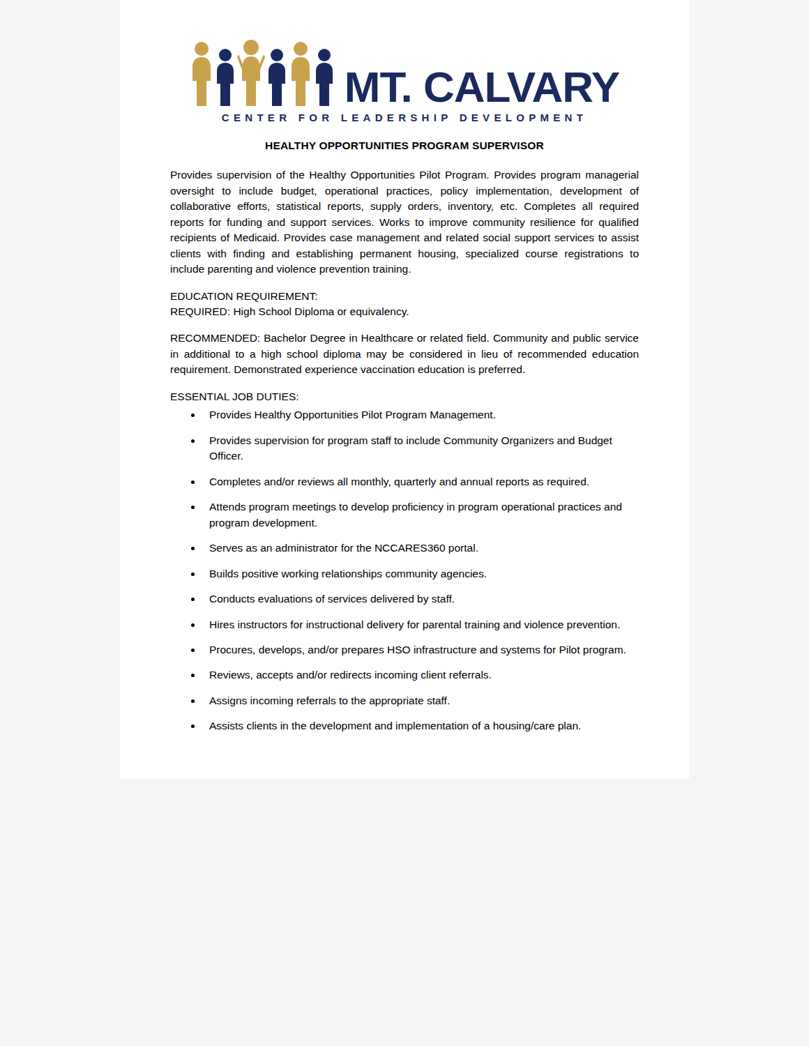MT. CALVARY
CENTER FOR LEADERSHIP DEVELOPMENT
Healthy Opportunities Program Supervisor
Provides supervision of the Healthy Opportunities Pilot Program. Provides program managerial oversight to include budget, operational practices, policy implementation, development of collaborative efforts, statistical reports, supply orders, inventory, etc. Completes all required reports for funding and support services. Works to improve community resilience for qualified recipients of Medicaid. Provides case management and related social support services to assist clients with finding and establishing permanent housing, specialized course registrations to include parenting and violence prevention training.
EDUCATION REQUIREMENT:
REQUIRED: High School Diploma or equivalency.
RECOMMENDED: Bachelor Degree in Healthcare or related field. Community and public service in additional to a high school diploma may be considered in lieu of recommended education requirement. Demonstrated experience vaccination education is preferred.
ESSENTIAL JOB DUTIES:
Provides Healthy Opportunities Pilot Program Management.
Provides supervision for program staff to include Community Organizers and Budget Officer.
Completes and/or reviews all monthly, quarterly and annual reports as required.
Attends program meetings to develop proficiency in program operational practices and program development.
Serves as an administrator for the NCCARES360 portal.
Builds positive working relationships community agencies.
Conducts evaluations of services delivered by staff.
Hires instructors for instructional delivery for parental training and violence prevention.
Procures, develops, and/or prepares HSO infrastructure and systems for Pilot program.
Reviews, accepts and/or redirects incoming client referrals.
Assigns incoming referrals to the appropriate staff.
Assists clients in the development and implementation of a housing/care plan.